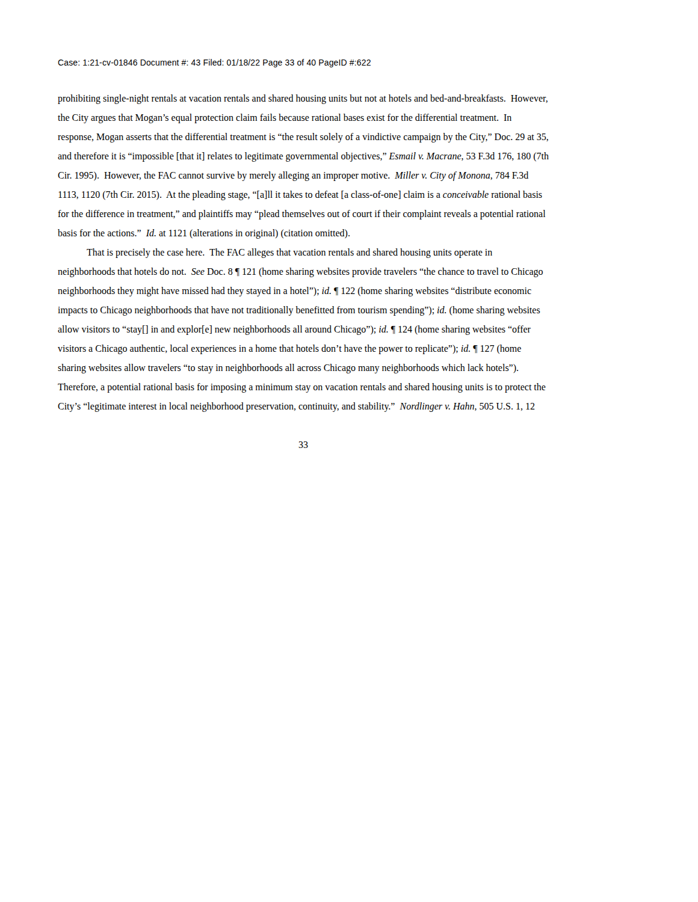Case: 1:21-cv-01846 Document #: 43 Filed: 01/18/22 Page 33 of 40 PageID #:622
prohibiting single-night rentals at vacation rentals and shared housing units but not at hotels and bed-and-breakfasts. However, the City argues that Mogan’s equal protection claim fails because rational bases exist for the differential treatment. In response, Mogan asserts that the differential treatment is “the result solely of a vindictive campaign by the City,” Doc. 29 at 35, and therefore it is “impossible [that it] relates to legitimate governmental objectives,” Esmail v. Macrane, 53 F.3d 176, 180 (7th Cir. 1995). However, the FAC cannot survive by merely alleging an improper motive. Miller v. City of Monona, 784 F.3d 1113, 1120 (7th Cir. 2015). At the pleading stage, “[a]ll it takes to defeat [a class-of-one] claim is a conceivable rational basis for the difference in treatment,” and plaintiffs may “plead themselves out of court if their complaint reveals a potential rational basis for the actions.” Id. at 1121 (alterations in original) (citation omitted).
That is precisely the case here. The FAC alleges that vacation rentals and shared housing units operate in neighborhoods that hotels do not. See Doc. 8 ¶ 121 (home sharing websites provide travelers “the chance to travel to Chicago neighborhoods they might have missed had they stayed in a hotel”); id. ¶ 122 (home sharing websites “distribute economic impacts to Chicago neighborhoods that have not traditionally benefitted from tourism spending”); id. (home sharing websites allow visitors to “stay[] in and explor[e] new neighborhoods all around Chicago”); id. ¶ 124 (home sharing websites “offer visitors a Chicago authentic, local experiences in a home that hotels don’t have the power to replicate”); id. ¶ 127 (home sharing websites allow travelers “to stay in neighborhoods all across Chicago many neighborhoods which lack hotels”). Therefore, a potential rational basis for imposing a minimum stay on vacation rentals and shared housing units is to protect the City’s “legitimate interest in local neighborhood preservation, continuity, and stability.” Nordlinger v. Hahn, 505 U.S. 1, 12
33